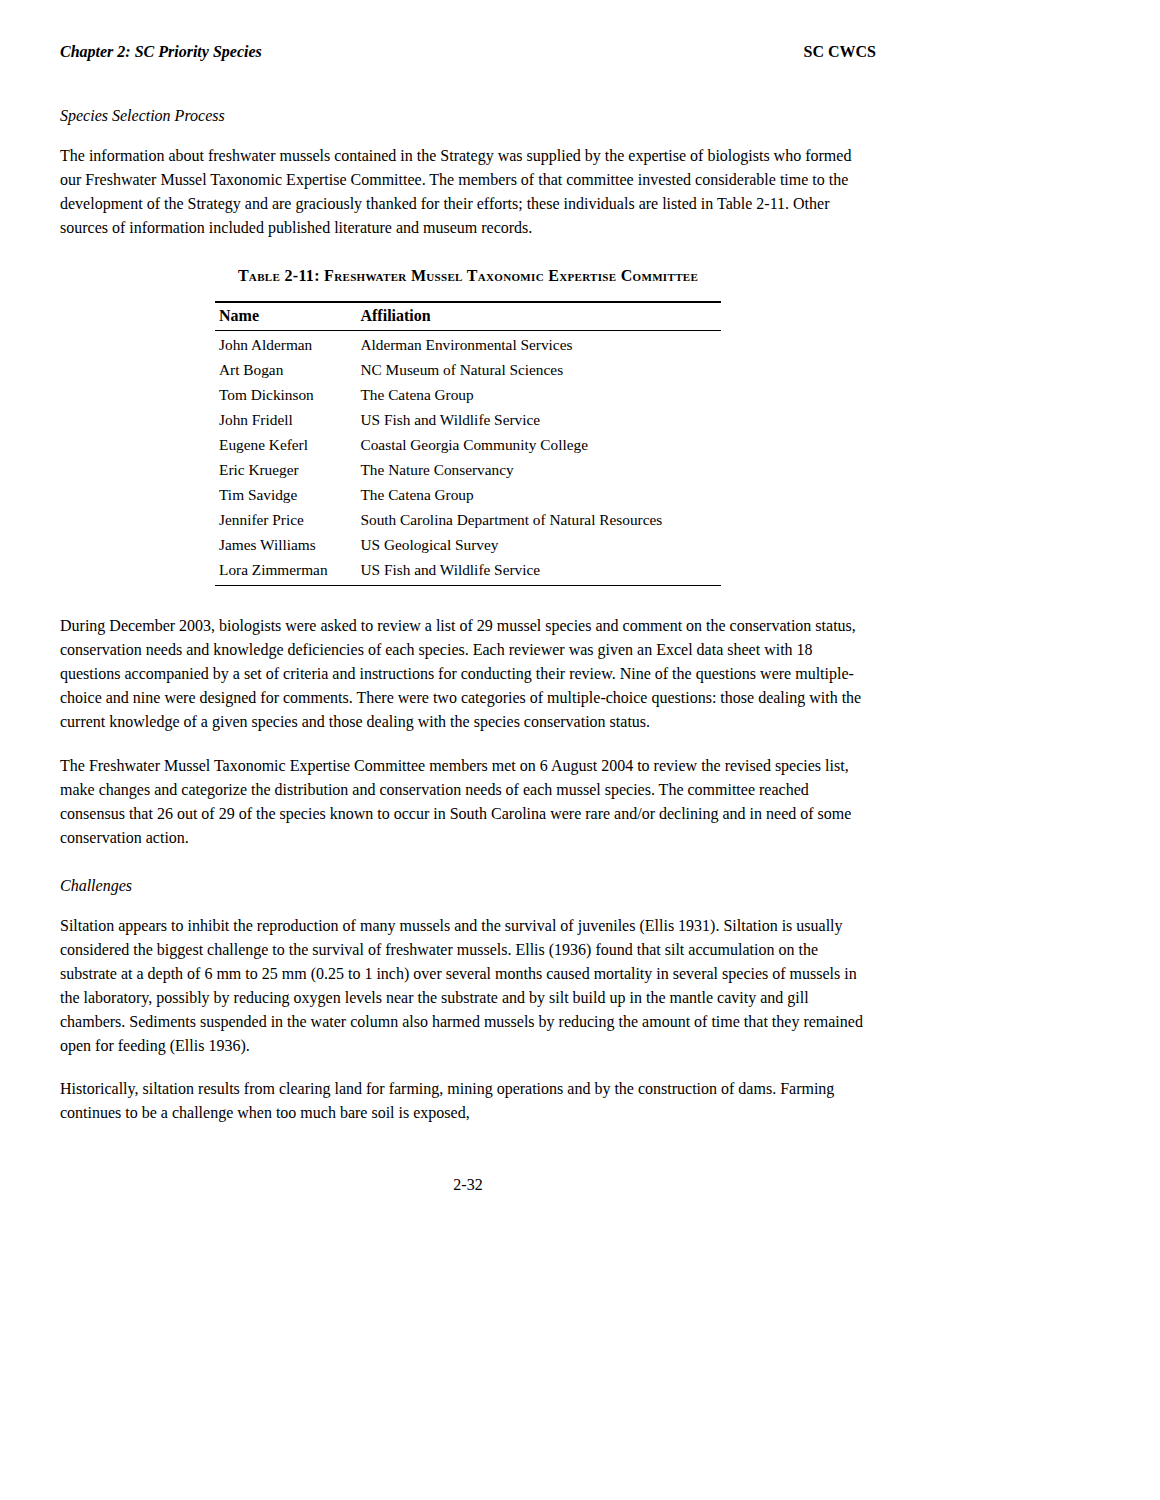Chapter 2: SC Priority Species SC CWCS
Species Selection Process
The information about freshwater mussels contained in the Strategy was supplied by the expertise of biologists who formed our Freshwater Mussel Taxonomic Expertise Committee. The members of that committee invested considerable time to the development of the Strategy and are graciously thanked for their efforts; these individuals are listed in Table 2-11. Other sources of information included published literature and museum records.
Table 2-11: Freshwater Mussel Taxonomic Expertise Committee
| Name | Affiliation |
| --- | --- |
| John Alderman | Alderman Environmental Services |
| Art Bogan | NC Museum of Natural Sciences |
| Tom Dickinson | The Catena Group |
| John Fridell | US Fish and Wildlife Service |
| Eugene Keferl | Coastal Georgia Community College |
| Eric Krueger | The Nature Conservancy |
| Tim Savidge | The Catena Group |
| Jennifer Price | South Carolina Department of Natural Resources |
| James Williams | US Geological Survey |
| Lora Zimmerman | US Fish and Wildlife Service |
During December 2003, biologists were asked to review a list of 29 mussel species and comment on the conservation status, conservation needs and knowledge deficiencies of each species. Each reviewer was given an Excel data sheet with 18 questions accompanied by a set of criteria and instructions for conducting their review. Nine of the questions were multiple-choice and nine were designed for comments. There were two categories of multiple-choice questions: those dealing with the current knowledge of a given species and those dealing with the species conservation status.
The Freshwater Mussel Taxonomic Expertise Committee members met on 6 August 2004 to review the revised species list, make changes and categorize the distribution and conservation needs of each mussel species. The committee reached consensus that 26 out of 29 of the species known to occur in South Carolina were rare and/or declining and in need of some conservation action.
Challenges
Siltation appears to inhibit the reproduction of many mussels and the survival of juveniles (Ellis 1931). Siltation is usually considered the biggest challenge to the survival of freshwater mussels. Ellis (1936) found that silt accumulation on the substrate at a depth of 6 mm to 25 mm (0.25 to 1 inch) over several months caused mortality in several species of mussels in the laboratory, possibly by reducing oxygen levels near the substrate and by silt build up in the mantle cavity and gill chambers. Sediments suspended in the water column also harmed mussels by reducing the amount of time that they remained open for feeding (Ellis 1936).
Historically, siltation results from clearing land for farming, mining operations and by the construction of dams. Farming continues to be a challenge when too much bare soil is exposed,
2-32